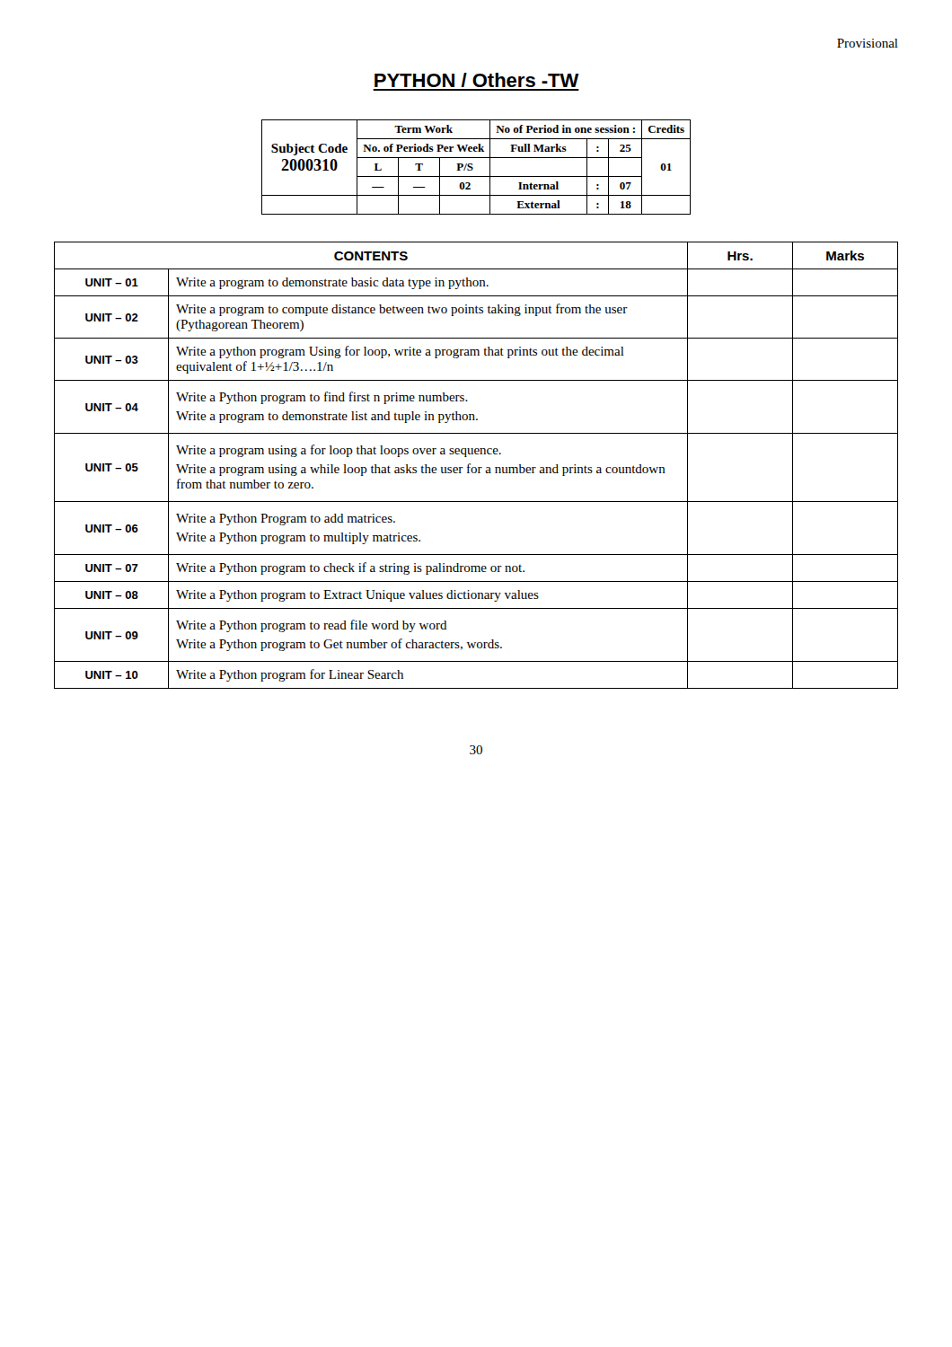Provisional
PYTHON / Others -TW
| Subject Code 2000310 | Term Work | No of Period in one session : | Credits |
| No. of Periods Per Week | Full Marks | : | 25 | 01 |
| L | T | P/S | | | |
| — | — | 02 | Internal | : | 07 |
| | | | | External | : | 18 | |
| CONTENTS | Hrs. | Marks |
| --- | --- | --- |
| UNIT – 01 | Write a program to demonstrate basic data type in python. | | |
| UNIT – 02 | Write a program to compute distance between two points taking input from the user (Pythagorean Theorem) | | |
| UNIT – 03 | Write a python program Using for loop, write a program that prints out the decimal equivalent of 1+½+1/3….1/n | | |
| UNIT – 04 | Write a Python program to find first n prime numbers. Write a program to demonstrate list and tuple in python. | | |
| UNIT – 05 | Write a program using a for loop that loops over a sequence. Write a program using a while loop that asks the user for a number and prints a countdown from that number to zero. | | |
| UNIT – 06 | Write a Python Program to add matrices. Write a Python program to multiply matrices. | | |
| UNIT – 07 | Write a Python program to check if a string is palindrome or not. | | |
| UNIT – 08 | Write a Python program to Extract Unique values dictionary values | | |
| UNIT – 09 | Write a Python program to read file word by word Write a Python program to Get number of characters, words. | | |
| UNIT – 10 | Write a Python program for Linear Search | | |
30